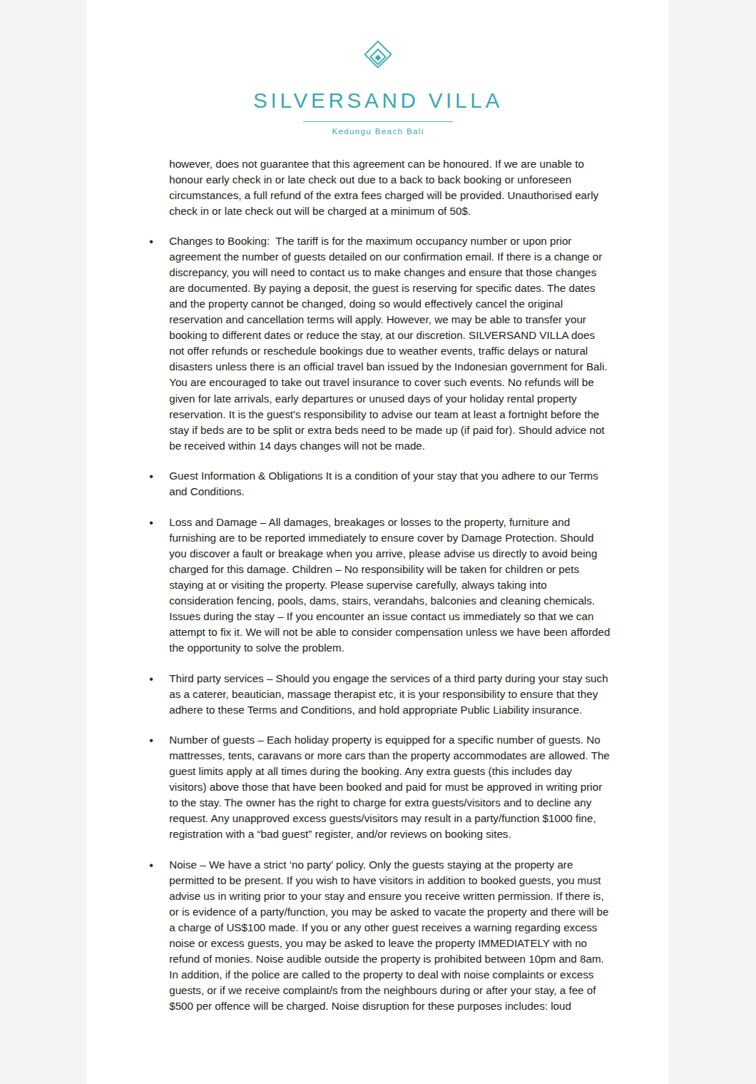Silversand Villa
Kedungu Beach Bali
however, does not guarantee that this agreement can be honoured. If we are unable to honour early check in or late check out due to a back to back booking or unforeseen circumstances, a full refund of the extra fees charged will be provided. Unauthorised early check in or late check out will be charged at a minimum of 50$.
Changes to Booking: The tariff is for the maximum occupancy number or upon prior agreement the number of guests detailed on our confirmation email. If there is a change or discrepancy, you will need to contact us to make changes and ensure that those changes are documented. By paying a deposit, the guest is reserving for specific dates. The dates and the property cannot be changed, doing so would effectively cancel the original reservation and cancellation terms will apply. However, we may be able to transfer your booking to different dates or reduce the stay, at our discretion. SILVERSAND VILLA does not offer refunds or reschedule bookings due to weather events, traffic delays or natural disasters unless there is an official travel ban issued by the Indonesian government for Bali. You are encouraged to take out travel insurance to cover such events. No refunds will be given for late arrivals, early departures or unused days of your holiday rental property reservation. It is the guest's responsibility to advise our team at least a fortnight before the stay if beds are to be split or extra beds need to be made up (if paid for). Should advice not be received within 14 days changes will not be made.
Guest Information & Obligations It is a condition of your stay that you adhere to our Terms and Conditions.
Loss and Damage – All damages, breakages or losses to the property, furniture and furnishing are to be reported immediately to ensure cover by Damage Protection. Should you discover a fault or breakage when you arrive, please advise us directly to avoid being charged for this damage. Children – No responsibility will be taken for children or pets staying at or visiting the property. Please supervise carefully, always taking into consideration fencing, pools, dams, stairs, verandahs, balconies and cleaning chemicals. Issues during the stay – If you encounter an issue contact us immediately so that we can attempt to fix it. We will not be able to consider compensation unless we have been afforded the opportunity to solve the problem.
Third party services – Should you engage the services of a third party during your stay such as a caterer, beautician, massage therapist etc, it is your responsibility to ensure that they adhere to these Terms and Conditions, and hold appropriate Public Liability insurance.
Number of guests – Each holiday property is equipped for a specific number of guests. No mattresses, tents, caravans or more cars than the property accommodates are allowed. The guest limits apply at all times during the booking. Any extra guests (this includes day visitors) above those that have been booked and paid for must be approved in writing prior to the stay. The owner has the right to charge for extra guests/visitors and to decline any request. Any unapproved excess guests/visitors may result in a party/function $1000 fine, registration with a “bad guest” register, and/or reviews on booking sites.
Noise – We have a strict ‘no party’ policy. Only the guests staying at the property are permitted to be present. If you wish to have visitors in addition to booked guests, you must advise us in writing prior to your stay and ensure you receive written permission. If there is, or is evidence of a party/function, you may be asked to vacate the property and there will be a charge of US$100 made. If you or any other guest receives a warning regarding excess noise or excess guests, you may be asked to leave the property IMMEDIATELY with no refund of monies. Noise audible outside the property is prohibited between 10pm and 8am. In addition, if the police are called to the property to deal with noise complaints or excess guests, or if we receive complaint/s from the neighbours during or after your stay, a fee of $500 per offence will be charged. Noise disruption for these purposes includes: loud